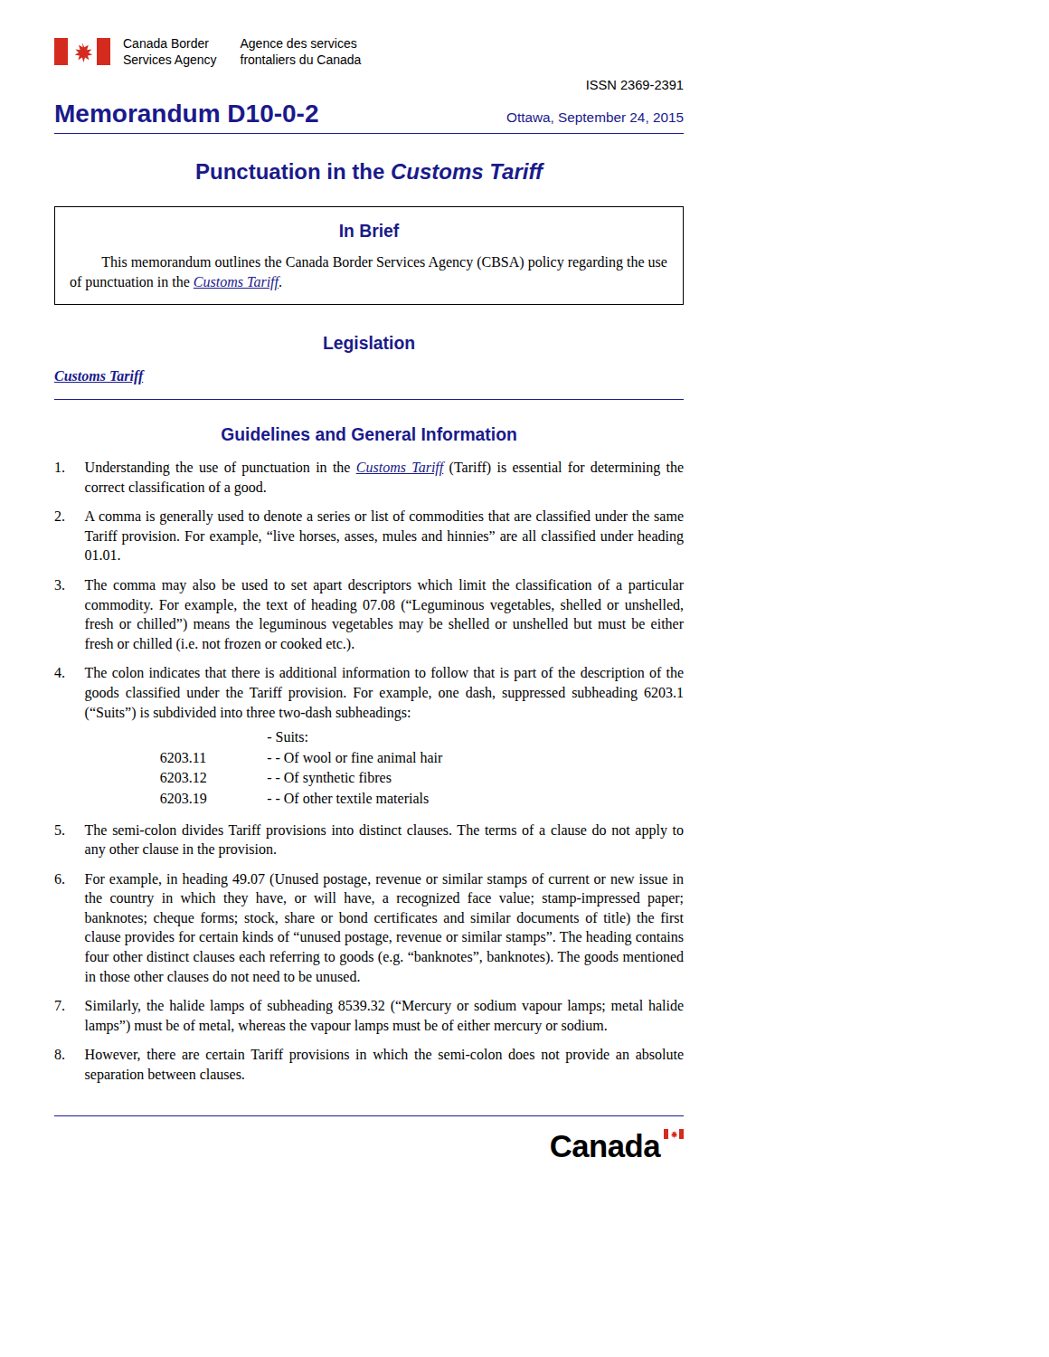Canada Border
Services Agency
Agence des services
frontaliers du Canada
ISSN 2369-2391
Memorandum D10-0-2 Ottawa, September 24, 2015
Punctuation in the Customs Tariff
In Brief
This memorandum outlines the Canada Border Services Agency (CBSA) policy regarding the use of punctuation in the Customs Tariff.
Legislation
Customs Tariff
Guidelines and General Information
Understanding the use of punctuation in the Customs Tariff (Tariff) is essential for determining the correct classification of a good.
A comma is generally used to denote a series or list of commodities that are classified under the same Tariff provision. For example, “live horses, asses, mules and hinnies” are all classified under heading 01.01.
The comma may also be used to set apart descriptors which limit the classification of a particular commodity. For example, the text of heading 07.08 (“Leguminous vegetables, shelled or unshelled, fresh or chilled”) means the leguminous vegetables may be shelled or unshelled but must be either fresh or chilled (i.e. not frozen or cooked etc.).
The colon indicates that there is additional information to follow that is part of the description of the goods classified under the Tariff provision. For example, one dash, suppressed subheading 6203.1 (“Suits”) is subdivided into three two-dash subheadings:
| | - Suits: |
| 6203.11 | - - Of wool or fine animal hair |
| 6203.12 | - - Of synthetic fibres |
| 6203.19 | - - Of other textile materials |
The semi-colon divides Tariff provisions into distinct clauses. The terms of a clause do not apply to any other clause in the provision.
For example, in heading 49.07 (Unused postage, revenue or similar stamps of current or new issue in the country in which they have, or will have, a recognized face value; stamp-impressed paper; banknotes; cheque forms; stock, share or bond certificates and similar documents of title) the first clause provides for certain kinds of “unused postage, revenue or similar stamps”. The heading contains four other distinct clauses each referring to goods (e.g. “banknotes”, banknotes). The goods mentioned in those other clauses do not need to be unused.
Similarly, the halide lamps of subheading 8539.32 (“Mercury or sodium vapour lamps; metal halide lamps”) must be of metal, whereas the vapour lamps must be of either mercury or sodium.
However, there are certain Tariff provisions in which the semi-colon does not provide an absolute separation between clauses.
Canada